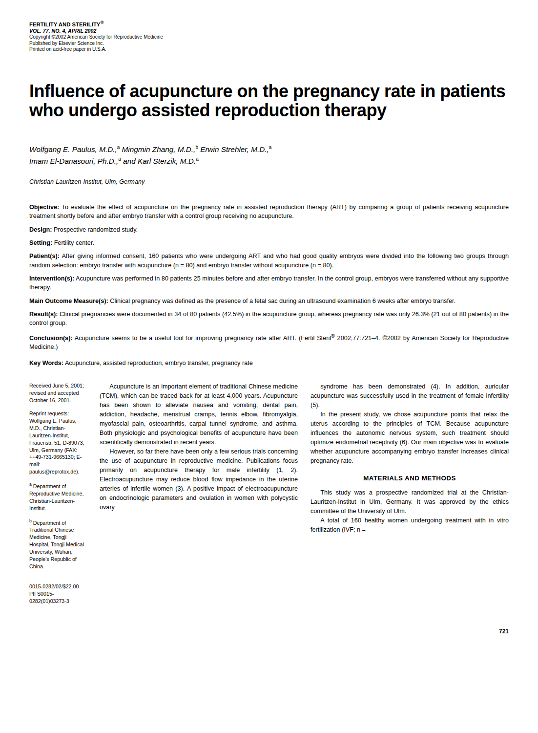FERTILITY AND STERILITY®
VOL. 77, NO. 4, APRIL 2002
Copyright ©2002 American Society for Reproductive Medicine
Published by Elsevier Science Inc.
Printed on acid-free paper in U.S.A.
Influence of acupuncture on the pregnancy rate in patients who undergo assisted reproduction therapy
Wolfgang E. Paulus, M.D.,a Mingmin Zhang, M.D.,b Erwin Strehler, M.D.,a
Imam El-Danasouri, Ph.D.,a and Karl Sterzik, M.D.a
Christian-Lauritzen-Institut, Ulm, Germany
Objective: To evaluate the effect of acupuncture on the pregnancy rate in assisted reproduction therapy (ART) by comparing a group of patients receiving acupuncture treatment shortly before and after embryo transfer with a control group receiving no acupuncture.
Design: Prospective randomized study.
Setting: Fertility center.
Patient(s): After giving informed consent, 160 patients who were undergoing ART and who had good quality embryos were divided into the following two groups through random selection: embryo transfer with acupuncture (n = 80) and embryo transfer without acupuncture (n = 80).
Intervention(s): Acupuncture was performed in 80 patients 25 minutes before and after embryo transfer. In the control group, embryos were transferred without any supportive therapy.
Main Outcome Measure(s): Clinical pregnancy was defined as the presence of a fetal sac during an ultrasound examination 6 weeks after embryo transfer.
Result(s): Clinical pregnancies were documented in 34 of 80 patients (42.5%) in the acupuncture group, whereas pregnancy rate was only 26.3% (21 out of 80 patients) in the control group.
Conclusion(s): Acupuncture seems to be a useful tool for improving pregnancy rate after ART. (Fertil Steril® 2002;77:721–4. ©2002 by American Society for Reproductive Medicine.)
Key Words: Acupuncture, assisted reproduction, embryo transfer, pregnancy rate
Received June 5, 2001; revised and accepted October 16, 2001.
Reprint requests: Wolfgang E. Paulus, M.D., Christian-Lauritzen-Institut, Frauenstr. 51, D-89073, Ulm, Germany (FAX: ++49-731-9665130; E-mail: paulus@reprotox.de).
a Department of Reproductive Medicine, Christian-Lauritzen-Institut.
b Department of Traditional Chinese Medicine, Tongji Hospital, Tongji Medical University, Wuhan, People's Republic of China.
0015-0282/02/$22.00
PII S0015-0282(01)03273-3
Acupuncture is an important element of traditional Chinese medicine (TCM), which can be traced back for at least 4,000 years. Acupuncture has been shown to alleviate nausea and vomiting, dental pain, addiction, headache, menstrual cramps, tennis elbow, fibromyalgia, myofascial pain, osteoarthritis, carpal tunnel syndrome, and asthma. Both physiologic and psychological benefits of acupuncture have been scientifically demonstrated in recent years.
However, so far there have been only a few serious trials concerning the use of acupuncture in reproductive medicine. Publications focus primarily on acupuncture therapy for male infertility (1, 2). Electroacupuncture may reduce blood flow impedance in the uterine arteries of infertile women (3). A positive impact of electroacupuncture on endocrinologic parameters and ovulation in women with polycystic ovary
syndrome has been demonstrated (4). In addition, auricular acupuncture was successfully used in the treatment of female infertility (5).
In the present study, we chose acupuncture points that relax the uterus according to the principles of TCM. Because acupuncture influences the autonomic nervous system, such treatment should optimize endometrial receptivity (6). Our main objective was to evaluate whether acupuncture accompanying embryo transfer increases clinical pregnancy rate.
MATERIALS AND METHODS
This study was a prospective randomized trial at the Christian-Lauritzen-Institut in Ulm, Germany. It was approved by the ethics committee of the University of Ulm.
A total of 160 healthy women undergoing treatment with in vitro fertilization (IVF; n =
721